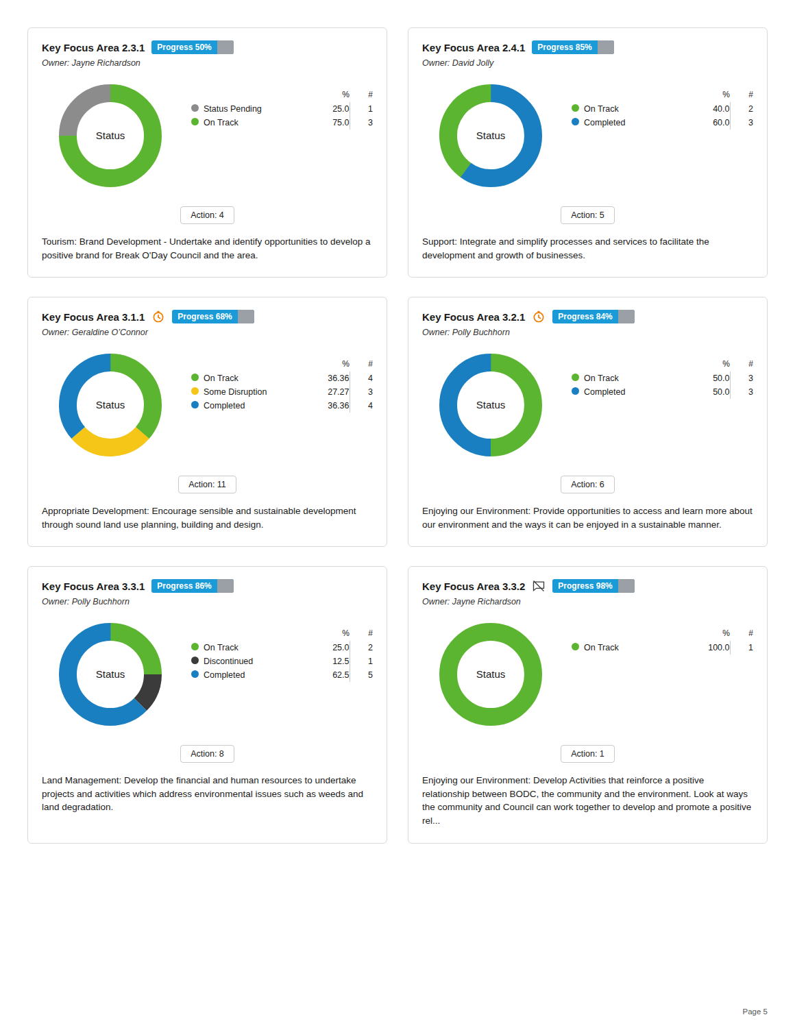Key Focus Area 2.3.1
Progress 50%
Owner: Jayne Richardson
Status
| | % | # |
| --- | --- | --- |
| | Status Pending | 25.0 | 1 |
| | On Track | 75.0 | 3 |
Action: 4
Tourism: Brand Development - Undertake and identify opportunities to develop a positive brand for Break O'Day Council and the area.
Key Focus Area 2.4.1
Progress 85%
Owner: David Jolly
Status
| | % | # |
| --- | --- | --- |
| | On Track | 40.0 | 2 |
| | Completed | 60.0 | 3 |
Action: 5
Support: Integrate and simplify processes and services to facilitate the development and growth of businesses.
Key Focus Area 3.1.1
Progress 68%
Owner: Geraldine O’Connor
Status
| | % | # |
| --- | --- | --- |
| | On Track | 36.36 | 4 |
| | Some Disruption | 27.27 | 3 |
| | Completed | 36.36 | 4 |
Action: 11
Appropriate Development: Encourage sensible and sustainable development through sound land use planning, building and design.
Key Focus Area 3.2.1
Progress 84%
Owner: Polly Buchhorn
Status
| | % | # |
| --- | --- | --- |
| | On Track | 50.0 | 3 |
| | Completed | 50.0 | 3 |
Action: 6
Enjoying our Environment: Provide opportunities to access and learn more about our environment and the ways it can be enjoyed in a sustainable manner.
Key Focus Area 3.3.1
Progress 86%
Owner: Polly Buchhorn
Status
| | % | # |
| --- | --- | --- |
| | On Track | 25.0 | 2 |
| | Discontinued | 12.5 | 1 |
| | Completed | 62.5 | 5 |
Action: 8
Land Management: Develop the financial and human resources to undertake projects and activities which address environmental issues such as weeds and land degradation.
Key Focus Area 3.3.2
Progress 98%
Owner: Jayne Richardson
Status
| | % | # |
| --- | --- | --- |
| | On Track | 100.0 | 1 |
Action: 1
Enjoying our Environment: Develop Activities that reinforce a positive relationship between BODC, the community and the environment. Look at ways the community and Council can work together to develop and promote a positive rel...
Page 5